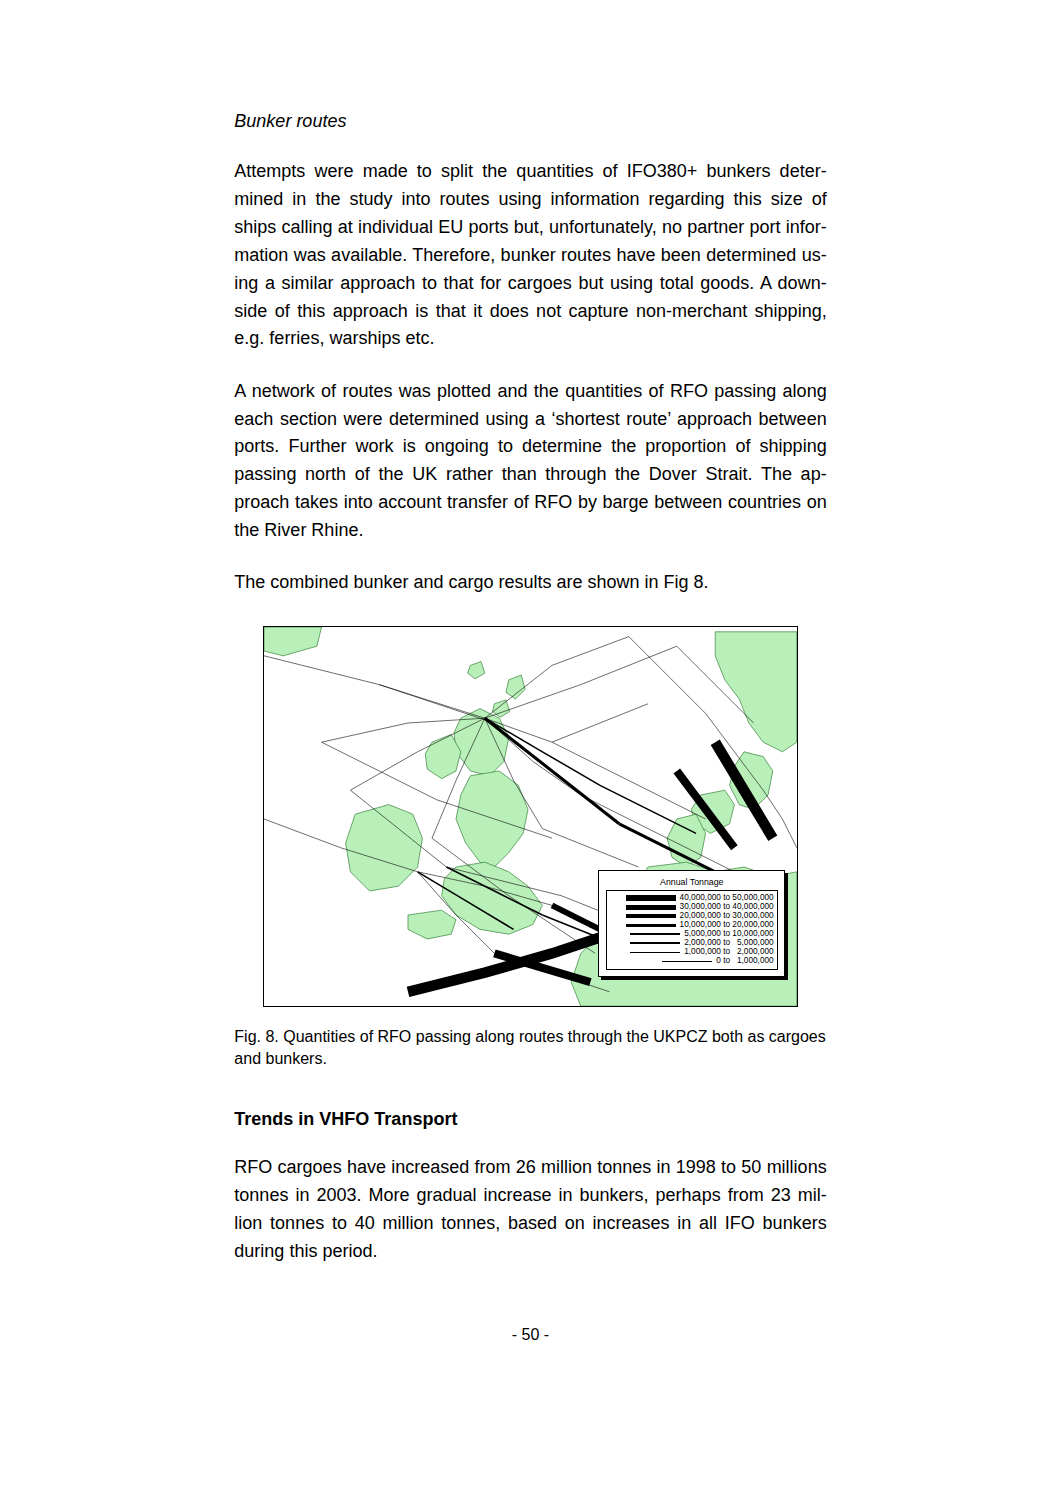Bunker routes
Attempts were made to split the quantities of IFO380+ bunkers determined in the study into routes using information regarding this size of ships calling at individual EU ports but, unfortunately, no partner port information was available. Therefore, bunker routes have been determined using a similar approach to that for cargoes but using total goods. A downside of this approach is that it does not capture non-merchant shipping, e.g. ferries, warships etc.
A network of routes was plotted and the quantities of RFO passing along each section were determined using a ‘shortest route’ approach between ports. Further work is ongoing to determine the proportion of shipping passing north of the UK rather than through the Dover Strait. The approach takes into account transfer of RFO by barge between countries on the River Rhine.
The combined bunker and cargo results are shown in Fig 8.
Annual Tonnage
40,000,000 to 50,000,000
30,000,000 to 40,000,000
20,000,000 to 30,000,000
10,000,000 to 20,000,000
5,000,000 to 10,000,000
2,000,000 to 5,000,000
1,000,000 to 2,000,000
0 to 1,000,000
Fig. 8. Quantities of RFO passing along routes through the UKPCZ both as cargoes and bunkers.
Trends in VHFO Transport
RFO cargoes have increased from 26 million tonnes in 1998 to 50 millions tonnes in 2003. More gradual increase in bunkers, perhaps from 23 million tonnes to 40 million tonnes, based on increases in all IFO bunkers during this period.
- 50 -